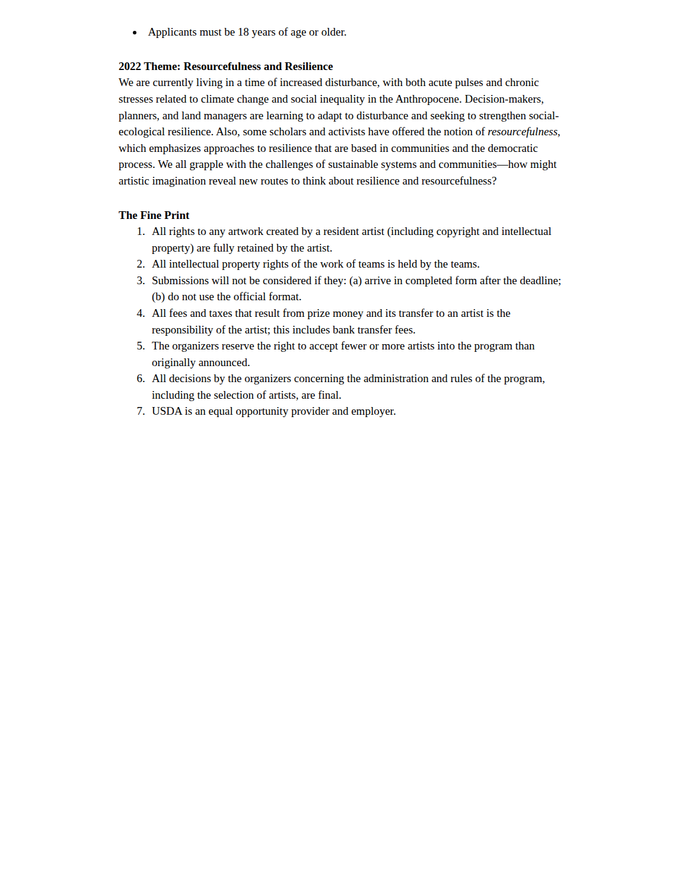Applicants must be 18 years of age or older.
2022 Theme: Resourcefulness and Resilience
We are currently living in a time of increased disturbance, with both acute pulses and chronic stresses related to climate change and social inequality in the Anthropocene. Decision-makers, planners, and land managers are learning to adapt to disturbance and seeking to strengthen social-ecological resilience. Also, some scholars and activists have offered the notion of resourcefulness, which emphasizes approaches to resilience that are based in communities and the democratic process. We all grapple with the challenges of sustainable systems and communities—how might artistic imagination reveal new routes to think about resilience and resourcefulness?
The Fine Print
All rights to any artwork created by a resident artist (including copyright and intellectual property) are fully retained by the artist.
All intellectual property rights of the work of teams is held by the teams.
Submissions will not be considered if they: (a) arrive in completed form after the deadline; (b) do not use the official format.
All fees and taxes that result from prize money and its transfer to an artist is the responsibility of the artist; this includes bank transfer fees.
The organizers reserve the right to accept fewer or more artists into the program than originally announced.
All decisions by the organizers concerning the administration and rules of the program, including the selection of artists, are final.
USDA is an equal opportunity provider and employer.